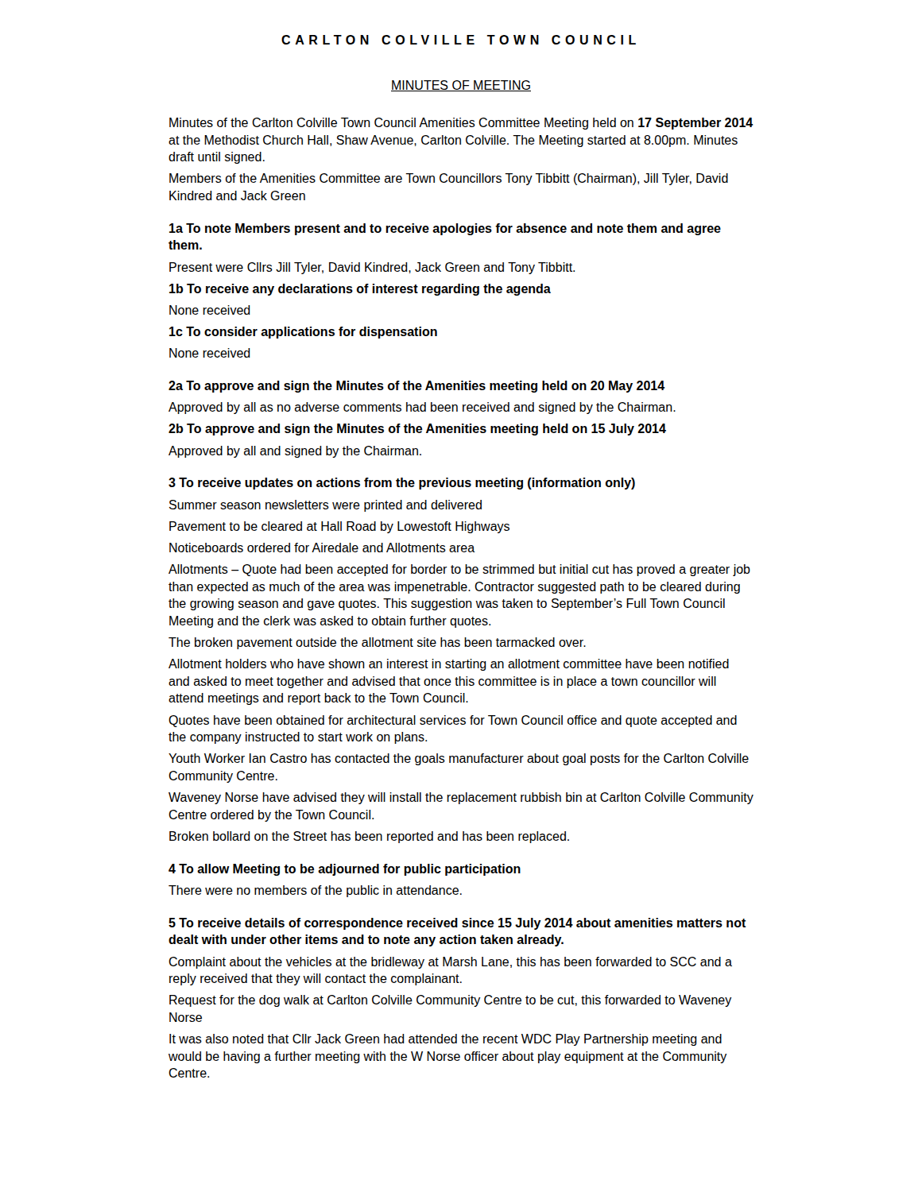CARLTON COLVILLE TOWN COUNCIL
MINUTES OF MEETING
Minutes of the Carlton Colville Town Council Amenities Committee Meeting held on 17 September 2014 at the Methodist Church Hall, Shaw Avenue, Carlton Colville. The Meeting started at 8.00pm. Minutes draft until signed.
Members of the Amenities Committee are Town Councillors Tony Tibbitt (Chairman), Jill Tyler, David Kindred and Jack Green
1a To note Members present and to receive apologies for absence and note them and agree them.
Present were Cllrs Jill Tyler, David Kindred, Jack Green and Tony Tibbitt.
1b To receive any declarations of interest regarding the agenda
None received
1c To consider applications for dispensation
None received
2a To approve and sign the Minutes of the Amenities meeting held on 20 May 2014
Approved by all as no adverse comments had been received and signed by the Chairman.
2b To approve and sign the Minutes of the Amenities meeting held on 15 July 2014
Approved by all and signed by the Chairman.
3 To receive updates on actions from the previous meeting (information only)
Summer season newsletters were printed and delivered
Pavement to be cleared at Hall Road by Lowestoft Highways
Noticeboards ordered for Airedale and Allotments area
Allotments – Quote had been accepted for border to be strimmed but initial cut has proved a greater job than expected as much of the area was impenetrable. Contractor suggested path to be cleared during the growing season and gave quotes. This suggestion was taken to September’s Full Town Council Meeting and the clerk was asked to obtain further quotes.
The broken pavement outside the allotment site has been tarmacked over.
Allotment holders who have shown an interest in starting an allotment committee have been notified and asked to meet together and advised that once this committee is in place a town councillor will attend meetings and report back to the Town Council.
Quotes have been obtained for architectural services for Town Council office and quote accepted and the company instructed to start work on plans.
Youth Worker Ian Castro has contacted the goals manufacturer about goal posts for the Carlton Colville Community Centre.
Waveney Norse have advised they will install the replacement rubbish bin at Carlton Colville Community Centre ordered by the Town Council.
Broken bollard on the Street has been reported and has been replaced.
4 To allow Meeting to be adjourned for public participation
There were no members of the public in attendance.
5 To receive details of correspondence received since 15 July 2014 about amenities matters not dealt with under other items and to note any action taken already.
Complaint about the vehicles at the bridleway at Marsh Lane, this has been forwarded to SCC and a reply received that they will contact the complainant.
Request for the dog walk at Carlton Colville Community Centre to be cut, this forwarded to Waveney Norse
It was also noted that Cllr Jack Green had attended the recent WDC Play Partnership meeting and would be having a further meeting with the W Norse officer about play equipment at the Community Centre.